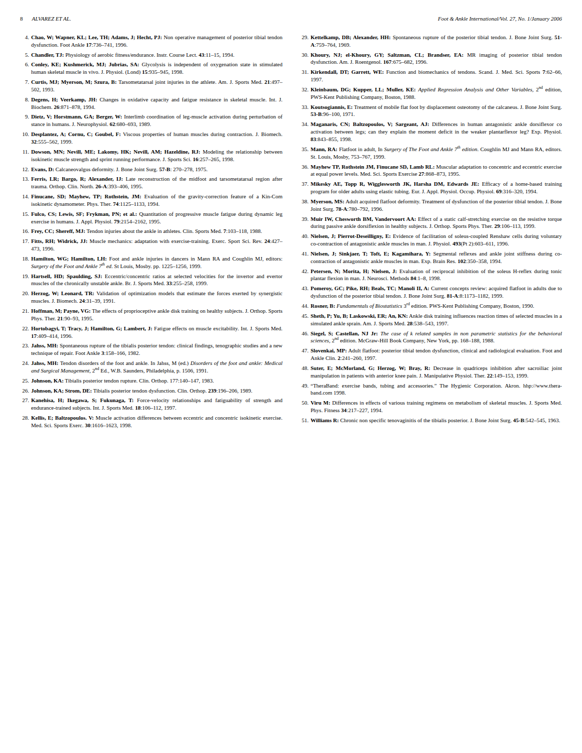8 ALVAREZ ET AL.
Foot & Ankle International/Vol. 27, No. 1/January 2006
4. Chao, W; Wapner, KL; Lee, TH; Adams, J; Hecht, PJ: Non operative management of posterior tibial tendon dysfunction. Foot Ankle 17:736–741, 1996.
5. Chandler, TJ: Physiology of aerobic fitness/endurance. Instr. Course Lect. 43:11–15, 1994.
6. Conley, KE; Kushmerick, MJ; Jubrias, SA: Glycolysis is independent of oxygenation state in stimulated human skeletal muscle in vivo. J. Physiol. (Lond) 15:935–945, 1998.
7. Curtis, MJ; Myerson, M; Szura, B: Tarsometatarsal joint injuries in the athlete. Am. J. Sports Med. 21:497–502, 1993.
8. Degens, H; Veerkamp, JH: Changes in oxidative capacity and fatigue resistance in skeletal muscle. Int. J. Biochem. 26:871–878, 1994.
9. Dietz, V; Horstmann, GA; Berger, W: Interlimb coordination of leg-muscle activation during perturbation of stance in humans. J. Neurophysiol. 62:680–693, 1989.
10. Desplantez, A; Cornu, C; Goubel, F: Viscous properties of human muscles during contraction. J. Biomech. 32:555–562, 1999.
11. Dowson, MN; Nevill, ME; Lakomy, HK; Nevill, AM; Hazeldine, RJ: Modeling the relationship between isokinetic muscle strength and sprint running performance. J. Sports Sci. 16:257–265, 1998.
12. Evans, D: Calcaneovalgus deformity. J. Bone Joint Surg. 57-B: 270–278, 1975.
13. Ferris, LR; Bargo, R; Alexander, IJ: Late reconstruction of the midfoot and tarsometatarsal region after trauma. Orthop. Clin. North. 26-A:393–406, 1995.
14. Finucane, SD; Mayhew, TP; Rothstein, JM: Evaluation of the gravity-correction feature of a Kin-Com isokinetic dynamometer. Phys. Ther. 74:1125–1133, 1994.
15. Fulco, CS; Lewis, SF; Frykman, PN; et al.: Quantitation of progressive muscle fatigue during dynamic leg exercise in humans. J. Appl. Physiol. 79:2154–2162, 1995.
16. Frey, CC; Shereff, MJ: Tendon injuries about the ankle in athletes. Clin. Sports Med. 7:103–118, 1988.
17. Fitts, RH; Widrick, JJ: Muscle mechanics: adaptation with exercise-training. Exerc. Sport Sci. Rev. 24:427–473, 1996.
18. Hamilton, WG; Hamilton, LH: Foot and ankle injuries in dancers in Mann RA and Coughlin MJ, editors: Surgery of the Foot and Ankle 7th ed. St Louis, Mosby. pp. 1225–1256, 1999.
19. Hartsell, HD; Spaulding, SJ: Eccentric/concentric ratios at selected velocities for the invertor and evertor muscles of the chronically unstable ankle. Br. J. Sports Med. 33:255–258, 1999.
20. Herzog, W; Leonard, TR: Validation of optimization models that estimate the forces exerted by synergistic muscles. J. Biomech. 24:31–39, 1991.
21. Hoffman, M; Payne, VG: The effects of proprioceptive ankle disk training on healthy subjects. J. Orthop. Sports Phys. Ther. 21:90–93, 1995.
22. Hortobagyi, T; Tracy, J; Hamilton, G; Lambert, J: Fatigue effects on muscle excitability. Int. J. Sports Med. 17:409–414, 1996.
23. Jahss, MH: Spontaneous rupture of the tibialis posterior tendon: clinical findings, tenographic studies and a new technique of repair. Foot Ankle 3:158–166, 1982.
24. Jahss, MH: Tendon disorders of the foot and ankle. In Jahss, M (ed.) Disorders of the foot and ankle: Medical and Surgical Management, 2nd Ed., W.B. Saunders, Philadelphia, p. 1506, 1991.
25. Johnson, KA: Tibialis posterior tendon rupture. Clin. Orthop. 177:140–147, 1983.
26. Johnson, KA; Strom, DE: Tibialis posterior tendon dysfunction. Clin. Orthop. 239:196–206, 1989.
27. Kanehisa, H; Ikegawa, S; Fukunaga, T: Force-velocity relationships and fatiguability of strength and endurance-trained subjects. Int. J. Sports Med. 18:106–112, 1997.
28. Kellis, E; Baltzopoulos. V: Muscle activation differences between eccentric and concentric isokinetic exercise. Med. Sci. Sports Exerc. 30:1616–1623, 1998.
29. Kettelkamp, DB; Alexander, HH: Spontaneous rupture of the posterior tibial tendon. J. Bone Joint Surg. 51-A:759–764, 1969.
30. Khoury, NJ; el-Khoury, GY; Saltzman, CL; Brandser, EA: MR imaging of posterior tibial tendon dysfunction. Am. J. Roentgenol. 167:675–682, 1996.
31. Kirkendall, DT; Garrett, WE: Function and biomechanics of tendons. Scand. J. Med. Sci. Sports 7:62–66, 1997.
32. Kleinbaum, DG; Kupper, LL; Muller, KE: Applied Regression Analysis and Other Variables, 2nd edition, PWS-Kent Publishing Company, Boston, 1988.
33. Koutsogiannis, E: Treatment of mobile flat foot by displacement osteotomy of the calcaneus. J. Bone Joint Surg. 53-B:96–100, 1971.
34. Maganaris, CN; Baltzopoulos, V; Sargeant, AJ: Differences in human antagonistic ankle dorsiflexor co activation between legs; can they explain the moment deficit in the weaker plantarflexor leg? Exp. Physiol. 83:843–855, 1998.
35. Mann, RA: Flatfoot in adult, In Surgery of The Foot and Ankle 7th edition. Coughlin MJ and Mann RA, editors. St. Louis, Mosby, 753–767, 1999.
36. Mayhew TP, Rothstein JM, Finucane SD, Lamb RL: Muscular adaptation to concentric and eccentric exercise at equal power levels. Med. Sci. Sports Exercise 27:868–873, 1995.
37. Mikesky AE, Topp R, Wigglesworth JK, Harsha DM, Edwards JE: Efficacy of a home-based training program for older adults using elastic tubing. Eur. J. Appl. Physiol. Occup. Physiol. 69:316–320, 1994.
38. Myerson, MS: Adult acquired flatfoot deformity. Treatment of dysfunction of the posterior tibial tendon. J. Bone Joint Surg. 78-A:780–792, 1996.
39. Muir IW, Chesworth BM, Vandervoort AA: Effect of a static calf-stretching exercise on the resistive torque during passive ankle dorsiflexion in healthy subjects. J. Orthop. Sports Phys. Ther. 29:106–113, 1999.
40. Nielsen, J; Pierrot-Deseilligny, E: Evidence of facilitation of soleus-coupled Renshaw cells during voluntary co-contraction of antagonistic ankle muscles in man. J. Physiol. 493(Pt 2):603–611, 1996.
41. Nielsen, J; Sinkjaer, T; Toft, E; Kagamihara, Y: Segmental reflexes and ankle joint stiffness during co-contraction of antagonistic ankle muscles in man. Exp. Brain Res. 102:350–358, 1994.
42. Petersen, N; Morita, H; Nielsen, J: Evaluation of reciprocal inhibition of the soleus H-reflex during tonic plantar flexion in man. J. Neurosci. Methods 84:1–8, 1998.
43. Pomeroy, GC; Pike, RH; Beals, TC; Manoli II, A: Current concepts review: acquired flatfoot in adults due to dysfunction of the posterior tibial tendon. J. Bone Joint Surg. 81-A:8:1173–1182, 1999.
44. Rosner, B: Fundamentals of Biostatistics 3rd edition. PWS-Kent Publishing Company, Boston, 1990.
45. Sheth, P; Yu, B; Laskowski, ER; An, KN: Ankle disk training influences reaction times of selected muscles in a simulated ankle sprain. Am. J. Sports Med. 28:538–543, 1997.
46. Siegel, S; Castellan, NJ Jr: The case of k related samples in non parametric statistics for the behavioral sciences, 2nd edition. McGraw-Hill Book Company, New York, pp. 168–188, 1988.
47. Slovenkai, MP: Adult flatfoot: posterior tibial tendon dysfunction, clinical and radiological evaluation. Foot and Ankle Clin. 2:241–260, 1997.
48. Suter, E; McMorland, G; Herzog, W; Bray, R: Decrease in quadriceps inhibition after sacroiliac joint manipulation in patients with anterior knee pain. J. Manipulative Physiol. Ther. 22:149–153, 1999.
49.“TheraBand: exercise bands, tubing and accessories.” The Hygienic Corporation. Akron. hhp://www.thera-band.com 1998.
50. Viru M: Differences in effects of various training regimens on metabolism of skeletal muscles. J. Sports Med. Phys. Fitness 34:217–227, 1994.
51. Williams R: Chronic non specific tenovaginitis of the tibialis posterior. J. Bone Joint Surg. 45-B:542–545, 1963.